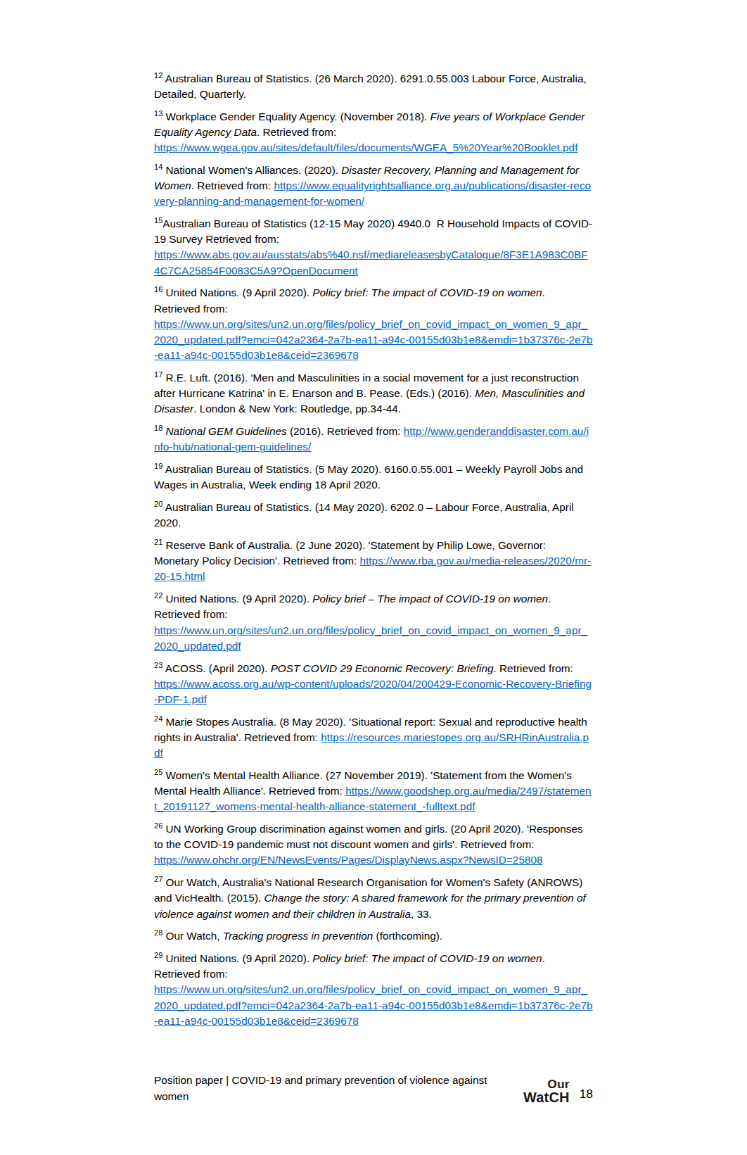12 Australian Bureau of Statistics. (26 March 2020). 6291.0.55.003 Labour Force, Australia, Detailed, Quarterly.
13 Workplace Gender Equality Agency. (November 2018). Five years of Workplace Gender Equality Agency Data. Retrieved from:
https://www.wgea.gov.au/sites/default/files/documents/WGEA_5%20Year%20Booklet.pdf
14 National Women's Alliances. (2020). Disaster Recovery, Planning and Management for Women. Retrieved from: https://www.equalityrightsalliance.org.au/publications/disaster-recovery-planning-and-management-for-women/
15Australian Bureau of Statistics (12-15 May 2020) 4940.0 R Household Impacts of COVID-19 Survey Retrieved from:
https://www.abs.gov.au/ausstats/abs%40.nsf/mediareleasesbyCatalogue/8F3E1A983C0BF4C7CA25854F0083C5A9?OpenDocument
16 United Nations. (9 April 2020). Policy brief: The impact of COVID-19 on women. Retrieved from:
https://www.un.org/sites/un2.un.org/files/policy_brief_on_covid_impact_on_women_9_apr_2020_updated.pdf?emci=042a2364-2a7b-ea11-a94c-00155d03b1e8&emdi=1b37376c-2e7b-ea11-a94c-00155d03b1e8&ceid=2369678
17 R.E. Luft. (2016). 'Men and Masculinities in a social movement for a just reconstruction after Hurricane Katrina' in E. Enarson and B. Pease. (Eds.) (2016). Men, Masculinities and Disaster. London & New York: Routledge, pp.34-44.
18 National GEM Guidelines (2016). Retrieved from: http://www.genderanddisaster.com.au/info-hub/national-gem-guidelines/
19 Australian Bureau of Statistics. (5 May 2020). 6160.0.55.001 – Weekly Payroll Jobs and Wages in Australia, Week ending 18 April 2020.
20 Australian Bureau of Statistics. (14 May 2020). 6202.0 – Labour Force, Australia, April 2020.
21 Reserve Bank of Australia. (2 June 2020). 'Statement by Philip Lowe, Governor: Monetary Policy Decision'. Retrieved from: https://www.rba.gov.au/media-releases/2020/mr-20-15.html
22 United Nations. (9 April 2020). Policy brief – The impact of COVID-19 on women. Retrieved from:
https://www.un.org/sites/un2.un.org/files/policy_brief_on_covid_impact_on_women_9_apr_2020_updated.pdf
23 ACOSS. (April 2020). POST COVID 29 Economic Recovery: Briefing. Retrieved from:
https://www.acoss.org.au/wp-content/uploads/2020/04/200429-Economic-Recovery-Briefing-PDF-1.pdf
24 Marie Stopes Australia. (8 May 2020). 'Situational report: Sexual and reproductive health rights in Australia'. Retrieved from: https://resources.mariestopes.org.au/SRHRinAustralia.pdf
25 Women's Mental Health Alliance. (27 November 2019). 'Statement from the Women's Mental Health Alliance'. Retrieved from: https://www.goodshep.org.au/media/2497/statement_20191127_womens-mental-health-alliance-statement_-fulltext.pdf
26 UN Working Group discrimination against women and girls. (20 April 2020). 'Responses to the COVID-19 pandemic must not discount women and girls'. Retrieved from:
https://www.ohchr.org/EN/NewsEvents/Pages/DisplayNews.aspx?NewsID=25808
27 Our Watch, Australia's National Research Organisation for Women's Safety (ANROWS) and VicHealth. (2015). Change the story: A shared framework for the primary prevention of violence against women and their children in Australia, 33.
28 Our Watch, Tracking progress in prevention (forthcoming).
29 United Nations. (9 April 2020). Policy brief: The impact of COVID-19 on women. Retrieved from:
https://www.un.org/sites/un2.un.org/files/policy_brief_on_covid_impact_on_women_9_apr_2020_updated.pdf?emci=042a2364-2a7b-ea11-a94c-00155d03b1e8&emdi=1b37376c-2e7b-ea11-a94c-00155d03b1e8&ceid=2369678
Position paper | COVID-19 and primary prevention of violence against women
Our
Wat CH
18